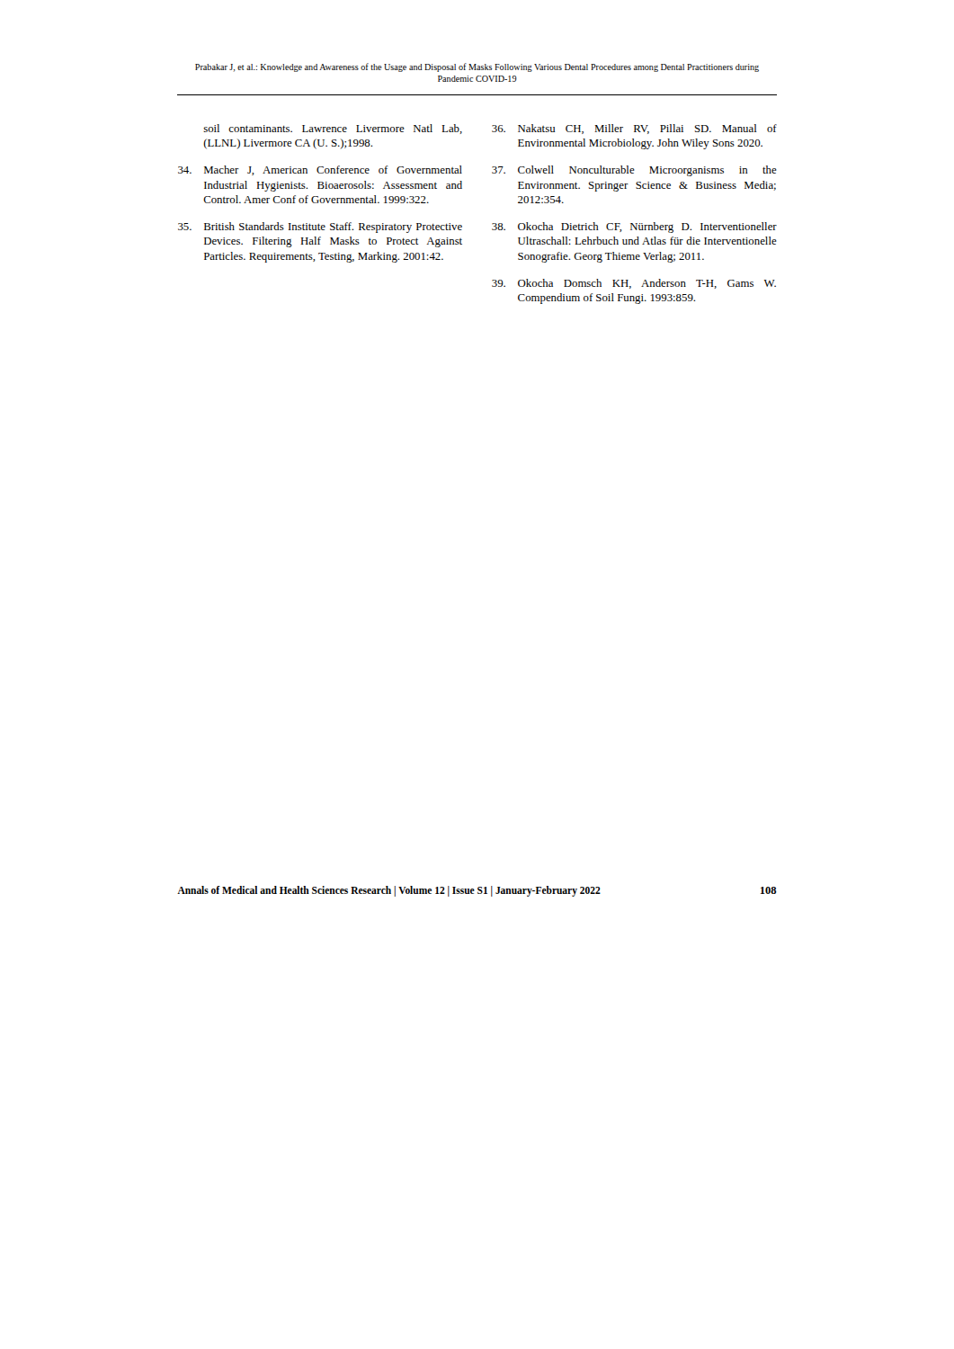Prabakar J, et al.: Knowledge and Awareness of the Usage and Disposal of Masks Following Various Dental Procedures among Dental Practitioners during Pandemic COVID-19
soil contaminants. Lawrence Livermore Natl Lab,(LLNL) Livermore CA (U. S.);1998.
34. Macher J, American Conference of Governmental Industrial Hygienists. Bioaerosols: Assessment and Control. Amer Conf of Governmental. 1999:322.
35. British Standards Institute Staff. Respiratory Protective Devices. Filtering Half Masks to Protect Against Particles. Requirements, Testing, Marking. 2001:42.
36. Nakatsu CH, Miller RV, Pillai SD. Manual of Environmental Microbiology. John Wiley Sons 2020.
37. Colwell Nonculturable Microorganisms in the Environment. Springer Science & Business Media; 2012:354.
38. Okocha Dietrich CF, Nürnberg D. Interventioneller Ultraschall: Lehrbuch und Atlas für die Interventionelle Sonografie. Georg Thieme Verlag; 2011.
39. Okocha Domsch KH, Anderson T-H, Gams W. Compendium of Soil Fungi. 1993:859.
Annals of Medical and Health Sciences Research | Volume 12 | Issue S1 | January-February 2022
108